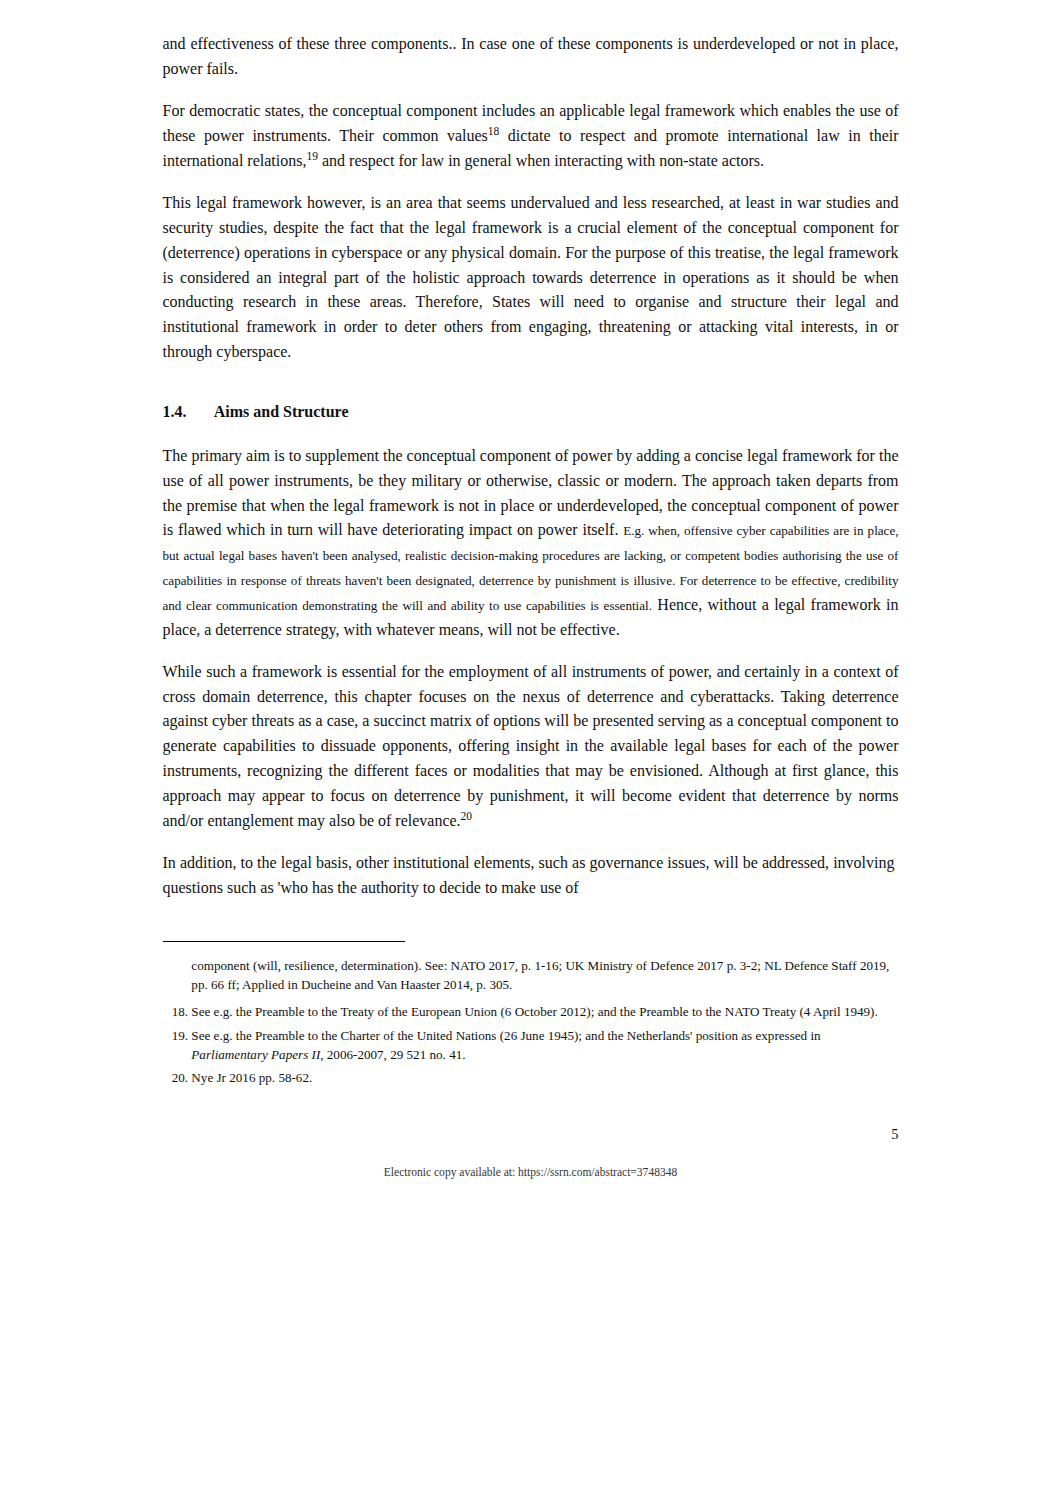and effectiveness of these three components.. In case one of these components is underdeveloped or not in place, power fails.
For democratic states, the conceptual component includes an applicable legal framework which enables the use of these power instruments. Their common values18 dictate to respect and promote international law in their international relations,19 and respect for law in general when interacting with non-state actors.
This legal framework however, is an area that seems undervalued and less researched, at least in war studies and security studies, despite the fact that the legal framework is a crucial element of the conceptual component for (deterrence) operations in cyberspace or any physical domain. For the purpose of this treatise, the legal framework is considered an integral part of the holistic approach towards deterrence in operations as it should be when conducting research in these areas. Therefore, States will need to organise and structure their legal and institutional framework in order to deter others from engaging, threatening or attacking vital interests, in or through cyberspace.
1.4. Aims and Structure
The primary aim is to supplement the conceptual component of power by adding a concise legal framework for the use of all power instruments, be they military or otherwise, classic or modern. The approach taken departs from the premise that when the legal framework is not in place or underdeveloped, the conceptual component of power is flawed which in turn will have deteriorating impact on power itself. E.g. when, offensive cyber capabilities are in place, but actual legal bases haven't been analysed, realistic decision-making procedures are lacking, or competent bodies authorising the use of capabilities in response of threats haven't been designated, deterrence by punishment is illusive. For deterrence to be effective, credibility and clear communication demonstrating the will and ability to use capabilities is essential. Hence, without a legal framework in place, a deterrence strategy, with whatever means, will not be effective.
While such a framework is essential for the employment of all instruments of power, and certainly in a context of cross domain deterrence, this chapter focuses on the nexus of deterrence and cyberattacks. Taking deterrence against cyber threats as a case, a succinct matrix of options will be presented serving as a conceptual component to generate capabilities to dissuade opponents, offering insight in the available legal bases for each of the power instruments, recognizing the different faces or modalities that may be envisioned. Although at first glance, this approach may appear to focus on deterrence by punishment, it will become evident that deterrence by norms and/or entanglement may also be of relevance.20
In addition, to the legal basis, other institutional elements, such as governance issues, will be addressed, involving questions such as 'who has the authority to decide to make use of
component (will, resilience, determination). See: NATO 2017, p. 1-16; UK Ministry of Defence 2017 p. 3-2; NL Defence Staff 2019, pp. 66 ff; Applied in Ducheine and Van Haaster 2014, p. 305.
See e.g. the Preamble to the Treaty of the European Union (6 October 2012); and the Preamble to the NATO Treaty (4 April 1949).
See e.g. the Preamble to the Charter of the United Nations (26 June 1945); and the Netherlands' position as expressed in Parliamentary Papers II, 2006-2007, 29 521 no. 41.
Nye Jr 2016 pp. 58-62.
5
Electronic copy available at: https://ssrn.com/abstract=3748348